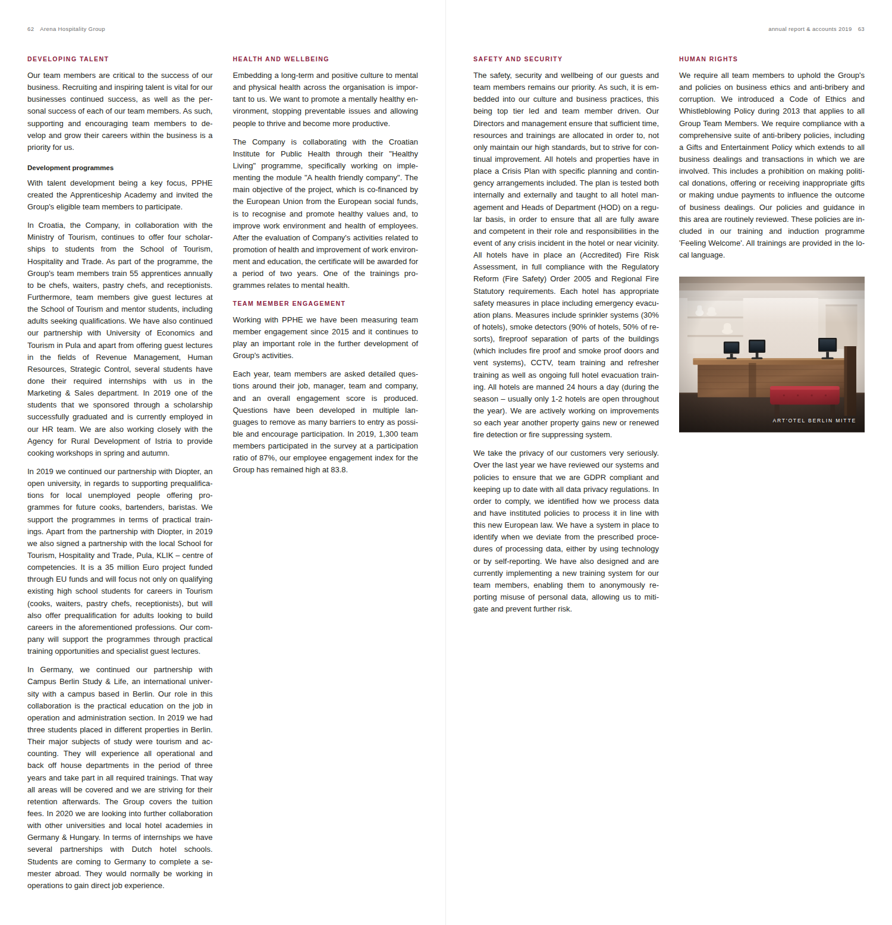62 Arena Hospitality Group
Developing talent
Our team members are critical to the success of our business. Recruiting and inspiring talent is vital for our businesses continued success, as well as the personal success of each of our team members. As such, supporting and encouraging team members to develop and grow their careers within the business is a priority for us.
Development programmes
With talent development being a key focus, PPHE created the Apprenticeship Academy and invited the Group's eligible team members to participate.
In Croatia, the Company, in collaboration with the Ministry of Tourism, continues to offer four scholarships to students from the School of Tourism, Hospitality and Trade. As part of the programme, the Group's team members train 55 apprentices annually to be chefs, waiters, pastry chefs, and receptionists. Furthermore, team members give guest lectures at the School of Tourism and mentor students, including adults seeking qualifications. We have also continued our partnership with University of Economics and Tourism in Pula and apart from offering guest lectures in the fields of Revenue Management, Human Resources, Strategic Control, several students have done their required internships with us in the Marketing & Sales department. In 2019 one of the students that we sponsored through a scholarship successfully graduated and is currently employed in our HR team. We are also working closely with the Agency for Rural Development of Istria to provide cooking workshops in spring and autumn.
In 2019 we continued our partnership with Diopter, an open university, in regards to supporting prequalifications for local unemployed people offering programmes for future cooks, bartenders, baristas. We support the programmes in terms of practical trainings. Apart from the partnership with Diopter, in 2019 we also signed a partnership with the local School for Tourism, Hospitality and Trade, Pula, KLIK – centre of competencies. It is a 35 million Euro project funded through EU funds and will focus not only on qualifying existing high school students for careers in Tourism (cooks, waiters, pastry chefs, receptionists), but will also offer prequalification for adults looking to build careers in the aforementioned professions. Our company will support the programmes through practical training opportunities and specialist guest lectures.
In Germany, we continued our partnership with Campus Berlin Study & Life, an international university with a campus based in Berlin. Our role in this collaboration is the practical education on the job in operation and administration section. In 2019 we had three students placed in different properties in Berlin. Their major subjects of study were tourism and accounting. They will experience all operational and back off house departments in the period of three years and take part in all required trainings. That way all areas will be covered and we are striving for their retention afterwards. The Group covers the tuition fees. In 2020 we are looking into further collaboration with other universities and local hotel academies in Germany & Hungary. In terms of internships we have several partnerships with Dutch hotel schools. Students are coming to Germany to complete a semester abroad. They would normally be working in operations to gain direct job experience.
Health and wellbeing
Embedding a long-term and positive culture to mental and physical health across the organisation is important to us. We want to promote a mentally healthy environment, stopping preventable issues and allowing people to thrive and become more productive.
The Company is collaborating with the Croatian Institute for Public Health through their "Healthy Living" programme, specifically working on implementing the module "A health friendly company". The main objective of the project, which is co-financed by the European Union from the European social funds, is to recognise and promote healthy values and, to improve work environment and health of employees. After the evaluation of Company's activities related to promotion of health and improvement of work environment and education, the certificate will be awarded for a period of two years. One of the trainings programmes relates to mental health.
Team member engagement
Working with PPHE we have been measuring team member engagement since 2015 and it continues to play an important role in the further development of Group's activities.
Each year, team members are asked detailed questions around their job, manager, team and company, and an overall engagement score is produced. Questions have been developed in multiple languages to remove as many barriers to entry as possible and encourage participation. In 2019, 1,300 team members participated in the survey at a participation ratio of 87%, our employee engagement index for the Group has remained high at 83.8.
annual report & accounts 201963
Safety and security
The safety, security and wellbeing of our guests and team members remains our priority. As such, it is embedded into our culture and business practices, this being top tier led and team member driven. Our Directors and management ensure that sufficient time, resources and trainings are allocated in order to, not only maintain our high standards, but to strive for continual improvement. All hotels and properties have in place a Crisis Plan with specific planning and contingency arrangements included. The plan is tested both internally and externally and taught to all hotel management and Heads of Department (HOD) on a regular basis, in order to ensure that all are fully aware and competent in their role and responsibilities in the event of any crisis incident in the hotel or near vicinity. All hotels have in place an (Accredited) Fire Risk Assessment, in full compliance with the Regulatory Reform (Fire Safety) Order 2005 and Regional Fire Statutory requirements. Each hotel has appropriate safety measures in place including emergency evacuation plans. Measures include sprinkler systems (30% of hotels), smoke detectors (90% of hotels, 50% of resorts), fireproof separation of parts of the buildings (which includes fire proof and smoke proof doors and vent systems), CCTV, team training and refresher training as well as ongoing full hotel evacuation training. All hotels are manned 24 hours a day (during the season – usually only 1-2 hotels are open throughout the year). We are actively working on improvements so each year another property gains new or renewed fire detection or fire suppressing system.
We take the privacy of our customers very seriously. Over the last year we have reviewed our systems and policies to ensure that we are GDPR compliant and keeping up to date with all data privacy regulations. In order to comply, we identified how we process data and have instituted policies to process it in line with this new European law. We have a system in place to identify when we deviate from the prescribed procedures of processing data, either by using technology or by self-reporting. We have also designed and are currently implementing a new training system for our team members, enabling them to anonymously reporting misuse of personal data, allowing us to mitigate and prevent further risk.
Human rights
We require all team members to uphold the Group's and policies on business ethics and anti-bribery and corruption. We introduced a Code of Ethics and Whistleblowing Policy during 2013 that applies to all Group Team Members. We require compliance with a comprehensive suite of anti-bribery policies, including a Gifts and Entertainment Policy which extends to all business dealings and transactions in which we are involved. This includes a prohibition on making political donations, offering or receiving inappropriate gifts or making undue payments to influence the outcome of business dealings. Our policies and guidance in this area are routinely reviewed. These policies are included in our training and induction programme 'Feeling Welcome'. All trainings are provided in the local language.
art'otel Berlin Mitte